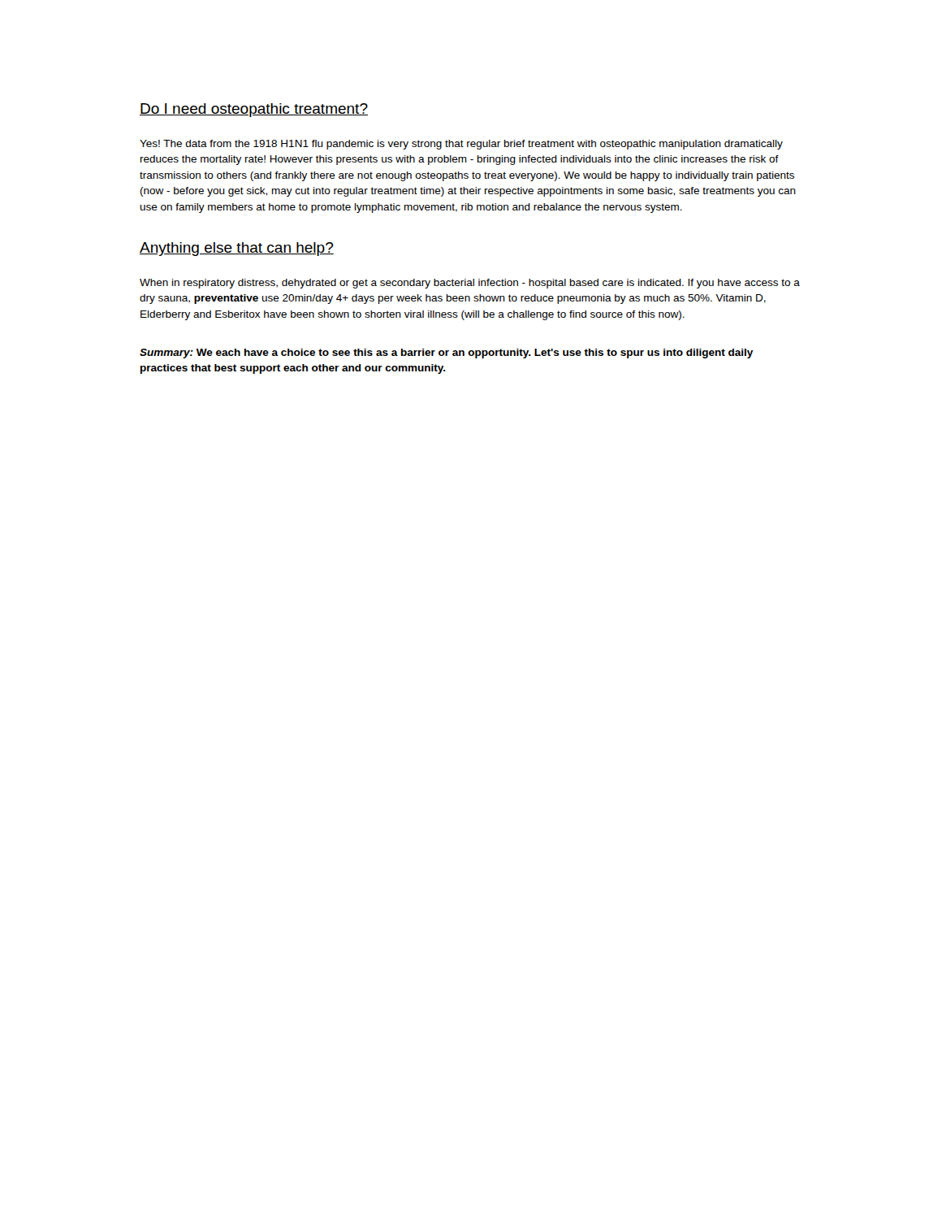Do I need osteopathic treatment?
Yes! The data from the 1918 H1N1 flu pandemic is very strong that regular brief treatment with osteopathic manipulation dramatically reduces the mortality rate! However this presents us with a problem - bringing infected individuals into the clinic increases the risk of transmission to others (and frankly there are not enough osteopaths to treat everyone). We would be happy to individually train patients (now - before you get sick, may cut into regular treatment time) at their respective appointments in some basic, safe treatments you can use on family members at home to promote lymphatic movement, rib motion and rebalance the nervous system.
Anything else that can help?
When in respiratory distress, dehydrated or get a secondary bacterial infection - hospital based care is indicated. If you have access to a dry sauna, preventative use 20min/day 4+ days per week has been shown to reduce pneumonia by as much as 50%. Vitamin D, Elderberry and Esberitox have been shown to shorten viral illness (will be a challenge to find source of this now).
Summary: We each have a choice to see this as a barrier or an opportunity. Let's use this to spur us into diligent daily practices that best support each other and our community.